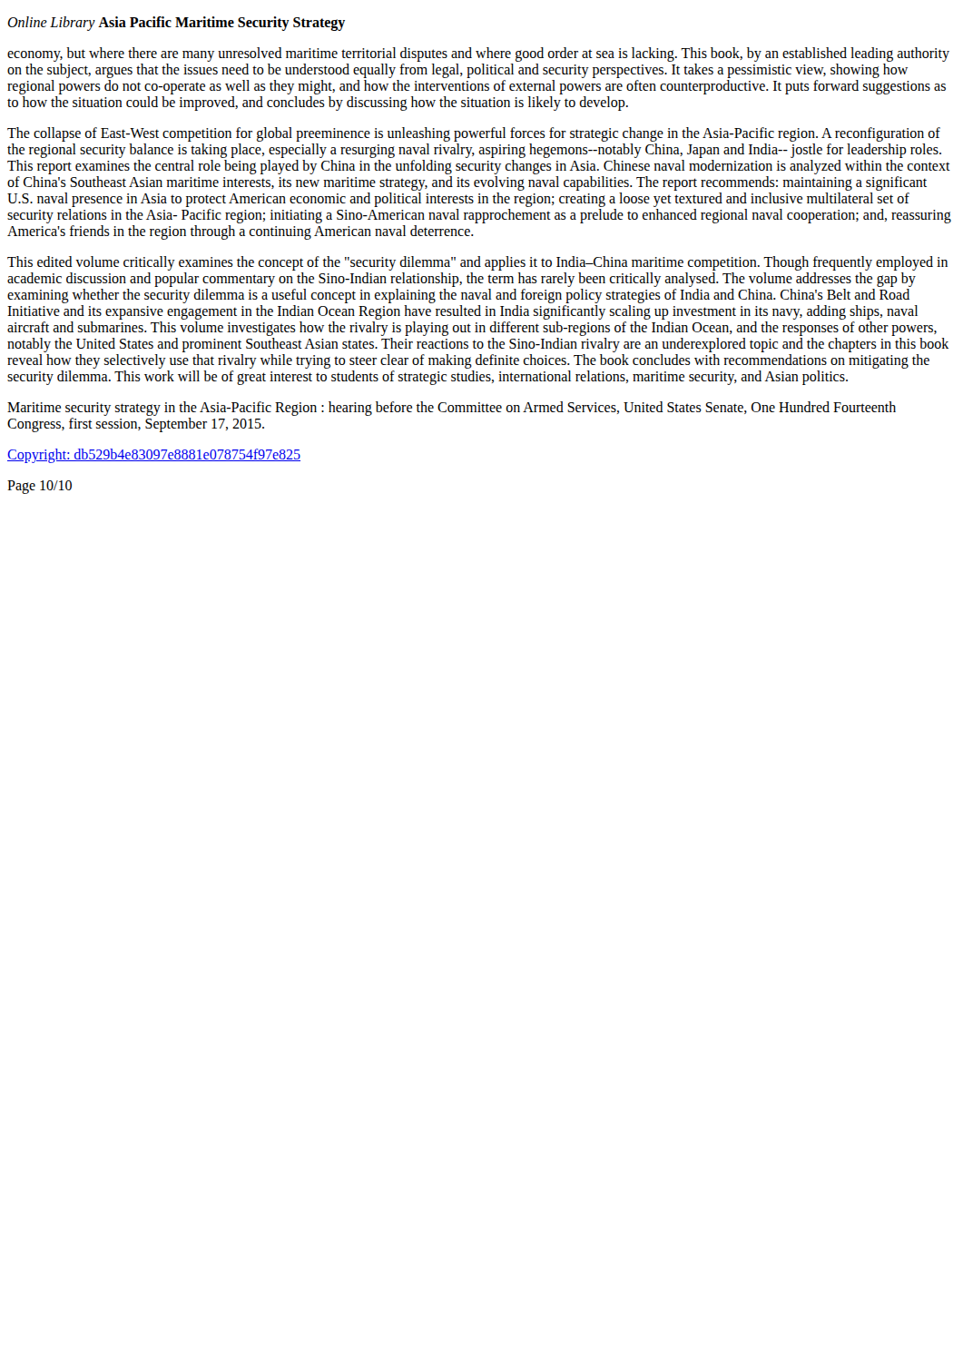Online Library Asia Pacific Maritime Security Strategy
economy, but where there are many unresolved maritime territorial disputes and where good order at sea is lacking. This book, by an established leading authority on the subject, argues that the issues need to be understood equally from legal, political and security perspectives. It takes a pessimistic view, showing how regional powers do not co-operate as well as they might, and how the interventions of external powers are often counterproductive. It puts forward suggestions as to how the situation could be improved, and concludes by discussing how the situation is likely to develop.
The collapse of East-West competition for global preeminence is unleashing powerful forces for strategic change in the Asia-Pacific region. A reconfiguration of the regional security balance is taking place, especially a resurging naval rivalry, aspiring hegemons--notably China, Japan and India-- jostle for leadership roles. This report examines the central role being played by China in the unfolding security changes in Asia. Chinese naval modernization is analyzed within the context of China's Southeast Asian maritime interests, its new maritime strategy, and its evolving naval capabilities. The report recommends: maintaining a significant U.S. naval presence in Asia to protect American economic and political interests in the region; creating a loose yet textured and inclusive multilateral set of security relations in the Asia- Pacific region; initiating a Sino-American naval rapprochement as a prelude to enhanced regional naval cooperation; and, reassuring America's friends in the region through a continuing American naval deterrence.
This edited volume critically examines the concept of the "security dilemma" and applies it to India–China maritime competition. Though frequently employed in academic discussion and popular commentary on the Sino-Indian relationship, the term has rarely been critically analysed. The volume addresses the gap by examining whether the security dilemma is a useful concept in explaining the naval and foreign policy strategies of India and China. China's Belt and Road Initiative and its expansive engagement in the Indian Ocean Region have resulted in India significantly scaling up investment in its navy, adding ships, naval aircraft and submarines. This volume investigates how the rivalry is playing out in different sub-regions of the Indian Ocean, and the responses of other powers, notably the United States and prominent Southeast Asian states. Their reactions to the Sino-Indian rivalry are an underexplored topic and the chapters in this book reveal how they selectively use that rivalry while trying to steer clear of making definite choices. The book concludes with recommendations on mitigating the security dilemma. This work will be of great interest to students of strategic studies, international relations, maritime security, and Asian politics.
Maritime security strategy in the Asia-Pacific Region : hearing before the Committee on Armed Services, United States Senate, One Hundred Fourteenth Congress, first session, September 17, 2015.
Copyright: db529b4e83097e8881e078754f97e825
Page 10/10